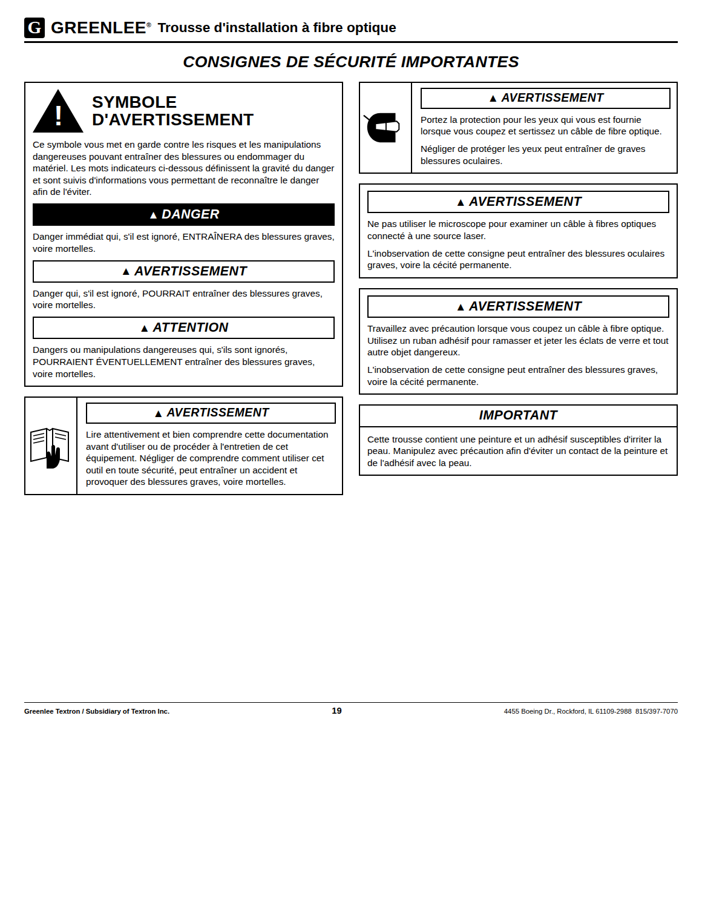G
GREENLEE®
Trousse d'installation à fibre optique
CONSIGNES DE SÉCURITÉ IMPORTANTES
SYMBOLE
D'AVERTISSEMENT
Ce symbole vous met en garde contre les risques et les manipulations dangereuses pouvant entraîner des blessures ou endommager du matériel. Les mots indicateurs ci-dessous définissent la gravité du danger et sont suivis d'informations vous permettant de reconnaître le danger afin de l'éviter.
▲DANGER
Danger immédiat qui, s'il est ignoré, ENTRAÎNERA des blessures graves, voire mortelles.
▲AVERTISSEMENT
Danger qui, s'il est ignoré, POURRAIT entraîner des blessures graves, voire mortelles.
▲ATTENTION
Dangers ou manipulations dangereuses qui, s'ils sont ignorés, POURRAIENT ÉVENTUELLEMENT entraîner des blessures graves, voire mortelles.
▲AVERTISSEMENT
Lire attentivement et bien comprendre cette documentation avant d'utiliser ou de procéder à l'entretien de cet équipement. Négliger de comprendre comment utiliser cet outil en toute sécurité, peut entraîner un accident et provoquer des blessures graves, voire mortelles.
▲AVERTISSEMENT
Portez la protection pour les yeux qui vous est fournie lorsque vous coupez et sertissez un câble de fibre optique.
Négliger de protéger les yeux peut entraîner de graves blessures oculaires.
▲AVERTISSEMENT
Ne pas utiliser le microscope pour examiner un câble à fibres optiques connecté à une source laser.
L'inobservation de cette consigne peut entraîner des blessures oculaires graves, voire la cécité permanente.
▲AVERTISSEMENT
Travaillez avec précaution lorsque vous coupez un câble à fibre optique. Utilisez un ruban adhésif pour ramasser et jeter les éclats de verre et tout autre objet dangereux.
L'inobservation de cette consigne peut entraîner des blessures graves, voire la cécité permanente.
IMPORTANT
Cette trousse contient une peinture et un adhésif susceptibles d'irriter la peau. Manipulez avec précaution afin d'éviter un contact de la peinture et de l'adhésif avec la peau.
Greenlee Textron / Subsidiary of Textron Inc.
19
4455 Boeing Dr., Rockford, IL 61109-2988 815/397-7070